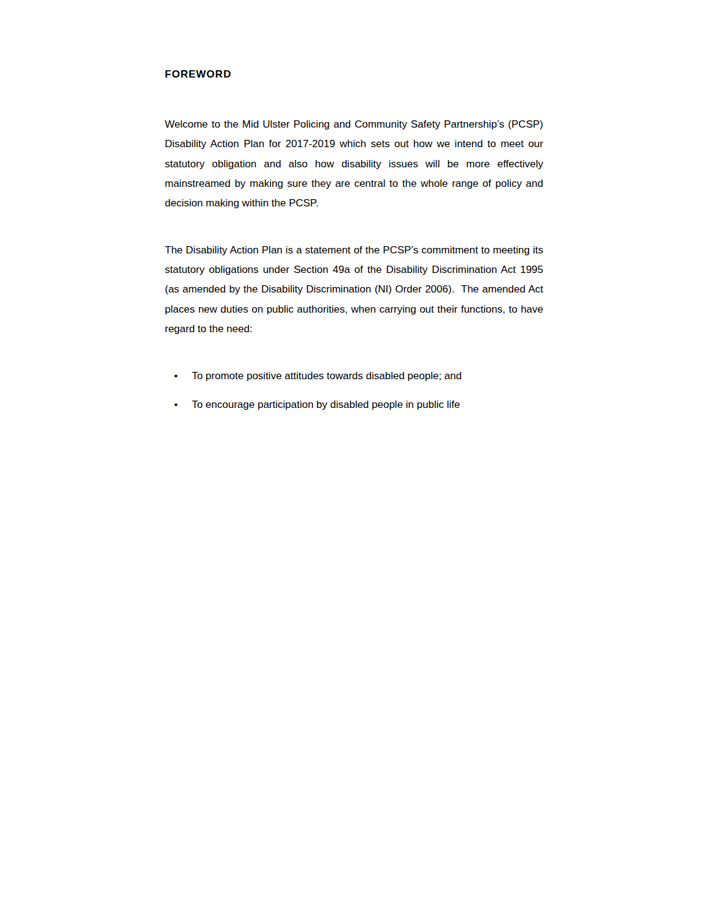FOREWORD
Welcome to the Mid Ulster Policing and Community Safety Partnership’s (PCSP) Disability Action Plan for 2017-2019 which sets out how we intend to meet our statutory obligation and also how disability issues will be more effectively mainstreamed by making sure they are central to the whole range of policy and decision making within the PCSP.
The Disability Action Plan is a statement of the PCSP’s commitment to meeting its statutory obligations under Section 49a of the Disability Discrimination Act 1995 (as amended by the Disability Discrimination (NI) Order 2006). The amended Act places new duties on public authorities, when carrying out their functions, to have regard to the need:
To promote positive attitudes towards disabled people; and
To encourage participation by disabled people in public life